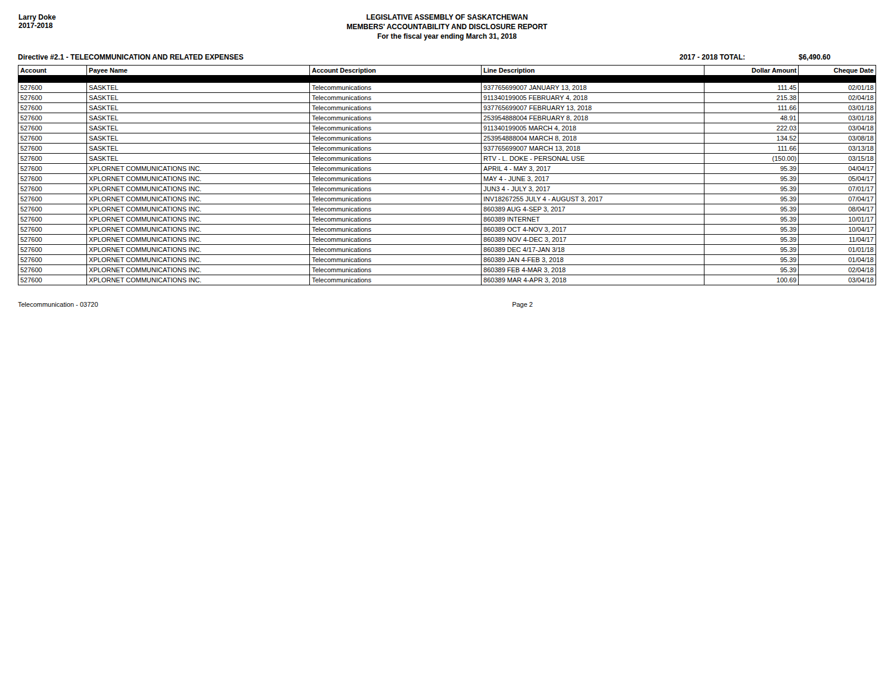| Larry Doke 2017-2018 | LEGISLATIVE ASSEMBLY OF SASKATCHEWAN MEMBERS' ACCOUNTABILITY AND DISCLOSURE REPORT For the fiscal year ending March 31, 2018 | |
Directive #2.1 - TELECOMMUNICATION AND RELATED EXPENSES 2017 - 2018 TOTAL:$6,490.60
| Account | Payee Name | Account Description | Line Description | Dollar Amount | Cheque Date |
| --- | --- | --- | --- | --- | --- |
| 527600 | SASKTEL | Telecommunications | 937765699007 JANUARY 13, 2018 | 111.45 | 02/01/18 |
| 527600 | SASKTEL | Telecommunications | 911340199005 FEBRUARY 4, 2018 | 215.38 | 02/04/18 |
| 527600 | SASKTEL | Telecommunications | 937765699007 FEBRUARY 13, 2018 | 111.66 | 03/01/18 |
| 527600 | SASKTEL | Telecommunications | 253954888004 FEBRUARY 8, 2018 | 48.91 | 03/01/18 |
| 527600 | SASKTEL | Telecommunications | 911340199005 MARCH 4, 2018 | 222.03 | 03/04/18 |
| 527600 | SASKTEL | Telecommunications | 253954888004 MARCH 8, 2018 | 134.52 | 03/08/18 |
| 527600 | SASKTEL | Telecommunications | 937765699007 MARCH 13, 2018 | 111.66 | 03/13/18 |
| 527600 | SASKTEL | Telecommunications | RTV - L. DOKE - PERSONAL USE | (150.00) | 03/15/18 |
| 527600 | XPLORNET COMMUNICATIONS INC. | Telecommunications | APRIL 4 - MAY 3, 2017 | 95.39 | 04/04/17 |
| 527600 | XPLORNET COMMUNICATIONS INC. | Telecommunications | MAY 4 - JUNE 3, 2017 | 95.39 | 05/04/17 |
| 527600 | XPLORNET COMMUNICATIONS INC. | Telecommunications | JUN3 4 - JULY 3, 2017 | 95.39 | 07/01/17 |
| 527600 | XPLORNET COMMUNICATIONS INC. | Telecommunications | INV18267255 JULY 4 - AUGUST 3, 2017 | 95.39 | 07/04/17 |
| 527600 | XPLORNET COMMUNICATIONS INC. | Telecommunications | 860389 AUG 4-SEP 3, 2017 | 95.39 | 08/04/17 |
| 527600 | XPLORNET COMMUNICATIONS INC. | Telecommunications | 860389 INTERNET | 95.39 | 10/01/17 |
| 527600 | XPLORNET COMMUNICATIONS INC. | Telecommunications | 860389 OCT 4-NOV 3, 2017 | 95.39 | 10/04/17 |
| 527600 | XPLORNET COMMUNICATIONS INC. | Telecommunications | 860389 NOV 4-DEC 3, 2017 | 95.39 | 11/04/17 |
| 527600 | XPLORNET COMMUNICATIONS INC. | Telecommunications | 860389 DEC 4/17-JAN 3/18 | 95.39 | 01/01/18 |
| 527600 | XPLORNET COMMUNICATIONS INC. | Telecommunications | 860389 JAN 4-FEB 3, 2018 | 95.39 | 01/04/18 |
| 527600 | XPLORNET COMMUNICATIONS INC. | Telecommunications | 860389 FEB 4-MAR 3, 2018 | 95.39 | 02/04/18 |
| 527600 | XPLORNET COMMUNICATIONS INC. | Telecommunications | 860389 MAR 4-APR 3, 2018 | 100.69 | 03/04/18 |
Telecommunication - 03720 Page 2